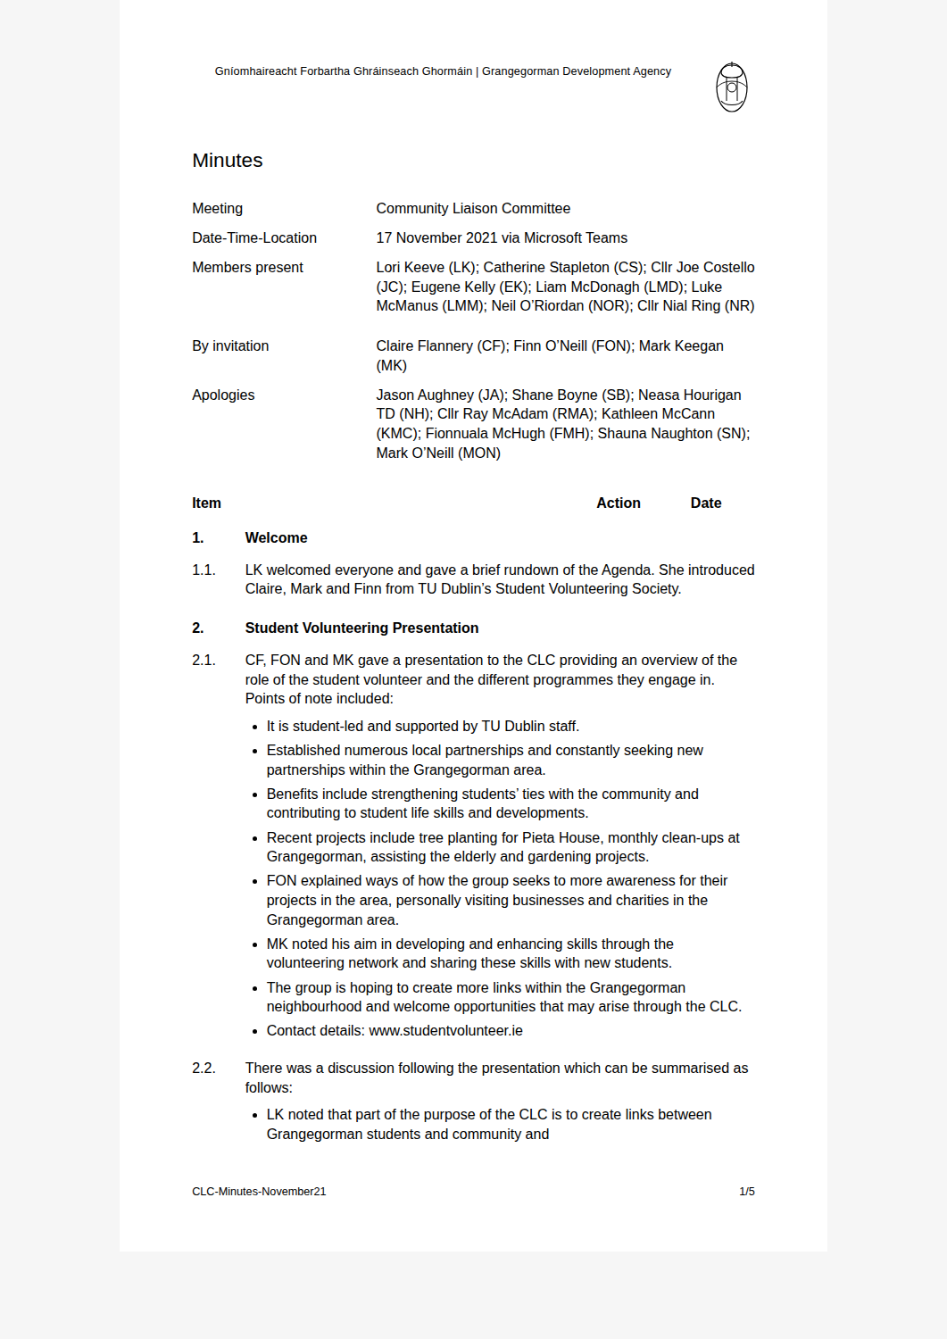Gníomhaireacht Forbartha Ghráinseach Ghormáin | Grangegorman Development Agency
Minutes
| Meeting | Community Liaison Committee |
| Date-Time-Location | 17 November 2021 via Microsoft Teams |
| Members present | Lori Keeve (LK); Catherine Stapleton (CS); Cllr Joe Costello (JC); Eugene Kelly (EK); Liam McDonagh (LMD); Luke McManus (LMM); Neil O’Riordan (NOR); Cllr Nial Ring (NR) |
| By invitation | Claire Flannery (CF); Finn O’Neill (FON); Mark Keegan (MK) |
| Apologies | Jason Aughney (JA); Shane Boyne (SB); Neasa Hourigan TD (NH); Cllr Ray McAdam (RMA); Kathleen McCann (KMC); Fionnuala McHugh (FMH); Shauna Naughton (SN); Mark O’Neill (MON) |
Item
Action
Date
1. Welcome
1.1.
LK welcomed everyone and gave a brief rundown of the Agenda. She introduced Claire, Mark and Finn from TU Dublin’s Student Volunteering Society.
2. Student Volunteering Presentation
2.1.
CF, FON and MK gave a presentation to the CLC providing an overview of the role of the student volunteer and the different programmes they engage in. Points of note included:
It is student-led and supported by TU Dublin staff.
Established numerous local partnerships and constantly seeking new partnerships within the Grangegorman area.
Benefits include strengthening students’ ties with the community and contributing to student life skills and developments.
Recent projects include tree planting for Pieta House, monthly clean-ups at Grangegorman, assisting the elderly and gardening projects.
FON explained ways of how the group seeks to more awareness for their projects in the area, personally visiting businesses and charities in the Grangegorman area.
MK noted his aim in developing and enhancing skills through the volunteering network and sharing these skills with new students.
The group is hoping to create more links within the Grangegorman neighbourhood and welcome opportunities that may arise through the CLC.
Contact details: www.studentvolunteer.ie
2.2.
There was a discussion following the presentation which can be summarised as follows:
LK noted that part of the purpose of the CLC is to create links between Grangegorman students and community and
CLC-Minutes-November21
1/5